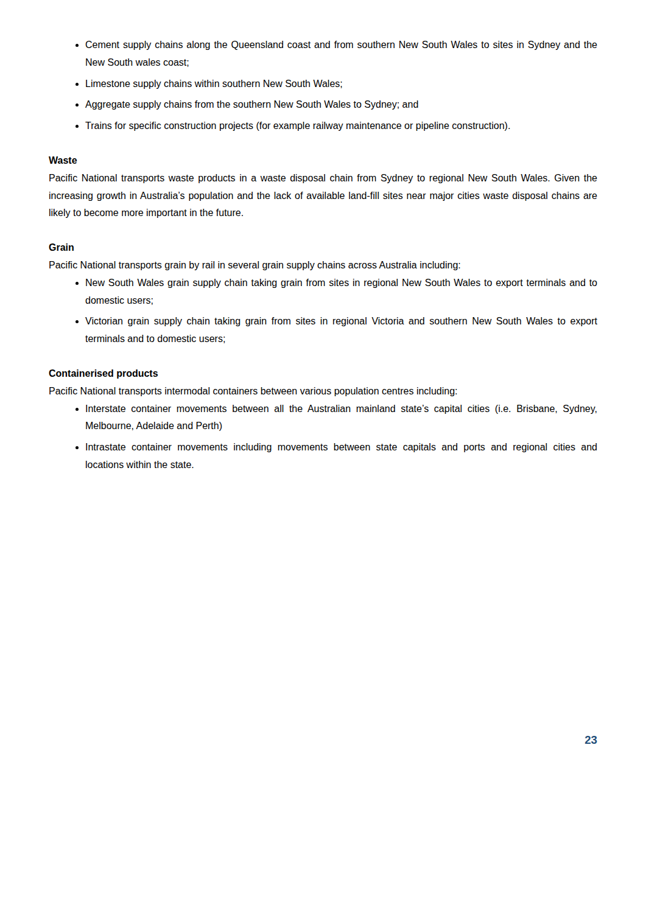Cement supply chains along the Queensland coast and from southern New South Wales to sites in Sydney and the New South wales coast;
Limestone supply chains within southern New South Wales;
Aggregate supply chains from the southern New South Wales to Sydney; and
Trains for specific construction projects (for example railway maintenance or pipeline construction).
Waste
Pacific National transports waste products in a waste disposal chain from Sydney to regional New South Wales. Given the increasing growth in Australia’s population and the lack of available land-fill sites near major cities waste disposal chains are likely to become more important in the future.
Grain
Pacific National transports grain by rail in several grain supply chains across Australia including:
New South Wales grain supply chain taking grain from sites in regional New South Wales to export terminals and to domestic users;
Victorian grain supply chain taking grain from sites in regional Victoria and southern New South Wales to export terminals and to domestic users;
Containerised products
Pacific National transports intermodal containers between various population centres including:
Interstate container movements between all the Australian mainland state’s capital cities (i.e. Brisbane, Sydney, Melbourne, Adelaide and Perth)
Intrastate container movements including movements between state capitals and ports and regional cities and locations within the state.
23